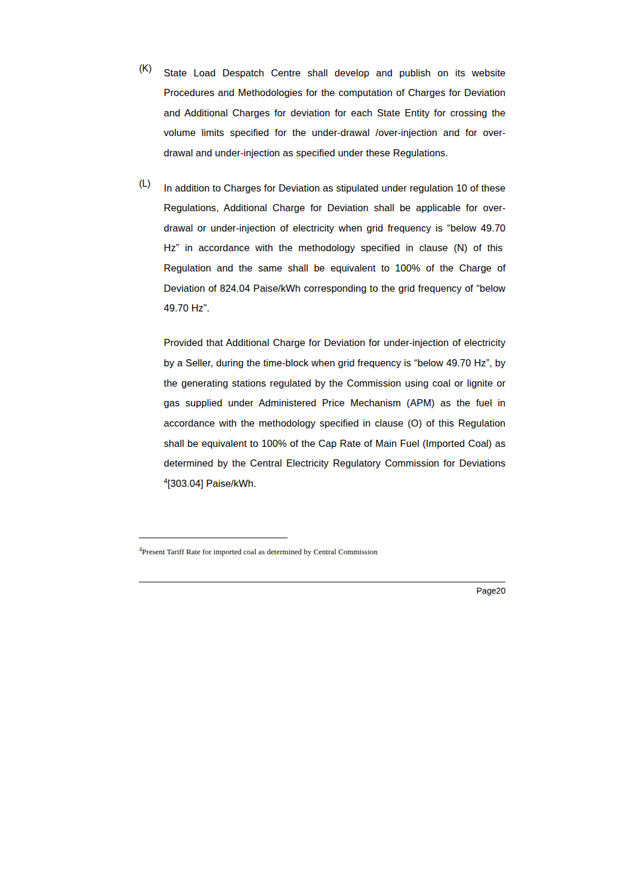(K)
State Load Despatch Centre shall develop and publish on its website Procedures and Methodologies for the computation of Charges for Deviation and Additional Charges for deviation for each State Entity for crossing the volume limits specified for the under-drawal /over-injection and for over-drawal and under-injection as specified under these Regulations.
(L)
In addition to Charges for Deviation as stipulated under regulation 10 of these Regulations, Additional Charge for Deviation shall be applicable for over-drawal or under-injection of electricity when grid frequency is “below 49.70 Hz” in accordance with the methodology specified in clause (N) of this Regulation and the same shall be equivalent to 100% of the Charge of Deviation of 824.04 Paise/kWh corresponding to the grid frequency of “below 49.70 Hz”.
Provided that Additional Charge for Deviation for under-injection of electricity by a Seller, during the time-block when grid frequency is “below 49.70 Hz”, by the generating stations regulated by the Commission using coal or lignite or gas supplied under Administered Price Mechanism (APM) as the fuel in accordance with the methodology specified in clause (O) of this Regulation shall be equivalent to 100% of the Cap Rate of Main Fuel (Imported Coal) as determined by the Central Electricity Regulatory Commission for Deviations 4[303.04] Paise/kWh.
4Present Tariff Rate for imported coal as determined by Central Commission
Page20